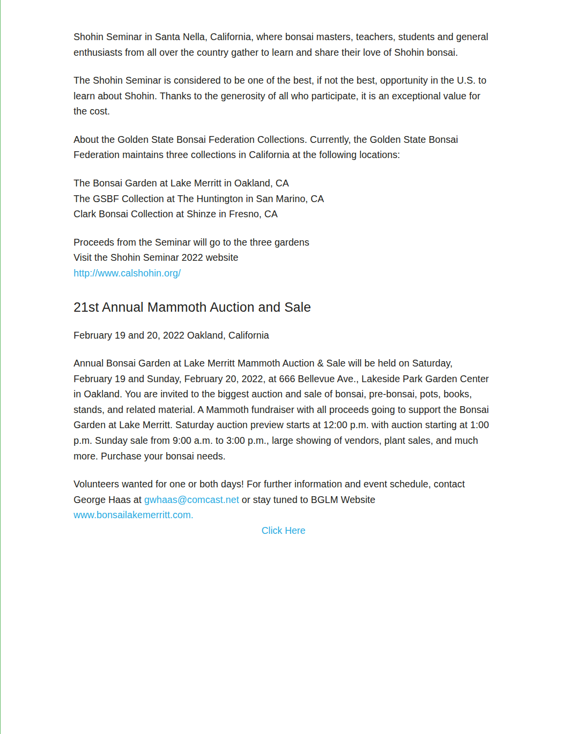Shohin Seminar in Santa Nella, California, where bonsai masters, teachers, students and general enthusiasts from all over the country gather to learn and share their love of Shohin bonsai.
The Shohin Seminar is considered to be one of the best, if not the best, opportunity in the U.S. to learn about Shohin. Thanks to the generosity of all who participate, it is an exceptional value for the cost.
About the Golden State Bonsai Federation Collections. Currently, the Golden State Bonsai Federation maintains three collections in California at the following locations:
The Bonsai Garden at Lake Merritt in Oakland, CA
The GSBF Collection at The Huntington in San Marino, CA
Clark Bonsai Collection at Shinze in Fresno, CA
Proceeds from the Seminar will go to the three gardens
Visit the Shohin Seminar 2022 website
http://www.calshohin.org/
21st Annual Mammoth Auction and Sale
February 19 and 20, 2022 Oakland, California
Annual Bonsai Garden at Lake Merritt Mammoth Auction & Sale will be held on Saturday, February 19 and Sunday, February 20, 2022, at 666 Bellevue Ave., Lakeside Park Garden Center in Oakland. You are invited to the biggest auction and sale of bonsai, pre-bonsai, pots, books, stands, and related material. A Mammoth fundraiser with all proceeds going to support the Bonsai Garden at Lake Merritt. Saturday auction preview starts at 12:00 p.m. with auction starting at 1:00 p.m. Sunday sale from 9:00 a.m. to 3:00 p.m., large showing of vendors, plant sales, and much more. Purchase your bonsai needs.
Volunteers wanted for one or both days! For further information and event schedule, contact George Haas at gwhaas@comcast.net or stay tuned to BGLM Website www.bonsailakemerritt.com.
Click Here